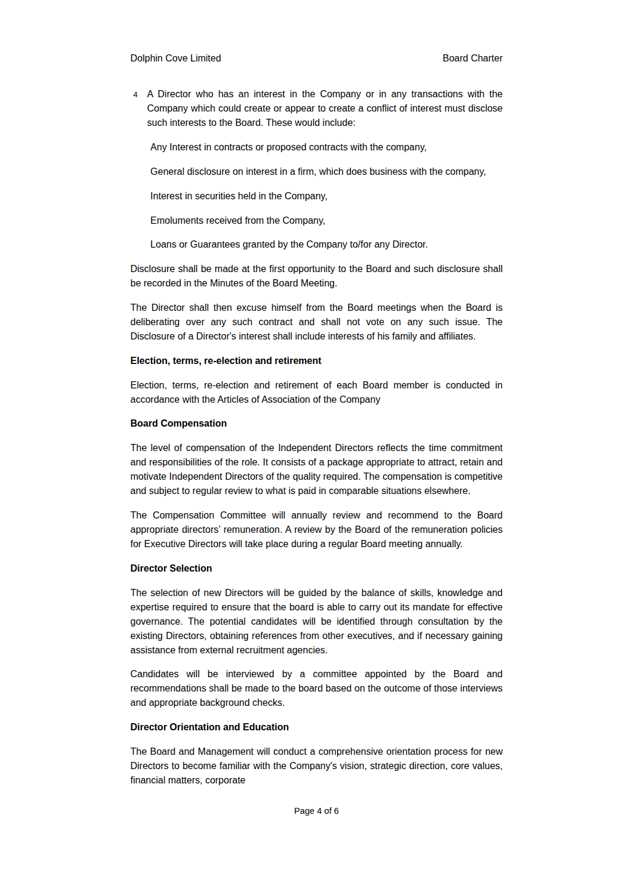Dolphin Cove Limited
Board Charter
4 A Director who has an interest in the Company or in any transactions with the Company which could create or appear to create a conflict of interest must disclose such interests to the Board. These would include:
Any Interest in contracts or proposed contracts with the company,
General disclosure on interest in a firm, which does business with the company,
Interest in securities held in the Company,
Emoluments received from the Company,
Loans or Guarantees granted by the Company to/for any Director.
Disclosure shall be made at the first opportunity to the Board and such disclosure shall be recorded in the Minutes of the Board Meeting.
The Director shall then excuse himself from the Board meetings when the Board is deliberating over any such contract and shall not vote on any such issue. The Disclosure of a Director's interest shall include interests of his family and affiliates.
Election, terms, re-election and retirement
Election, terms, re-election and retirement of each Board member is conducted in accordance with the Articles of Association of the Company
Board Compensation
The level of compensation of the Independent Directors reflects the time commitment and responsibilities of the role. It consists of a package appropriate to attract, retain and motivate Independent Directors of the quality required. The compensation is competitive and subject to regular review to what is paid in comparable situations elsewhere.
The Compensation Committee will annually review and recommend to the Board appropriate directors’ remuneration. A review by the Board of the remuneration policies for Executive Directors will take place during a regular Board meeting annually.
Director Selection
The selection of new Directors will be guided by the balance of skills, knowledge and expertise required to ensure that the board is able to carry out its mandate for effective governance. The potential candidates will be identified through consultation by the existing Directors, obtaining references from other executives, and if necessary gaining assistance from external recruitment agencies.
Candidates will be interviewed by a committee appointed by the Board and recommendations shall be made to the board based on the outcome of those interviews and appropriate background checks.
Director Orientation and Education
The Board and Management will conduct a comprehensive orientation process for new Directors to become familiar with the Company's vision, strategic direction, core values, financial matters, corporate
Page 4 of 6